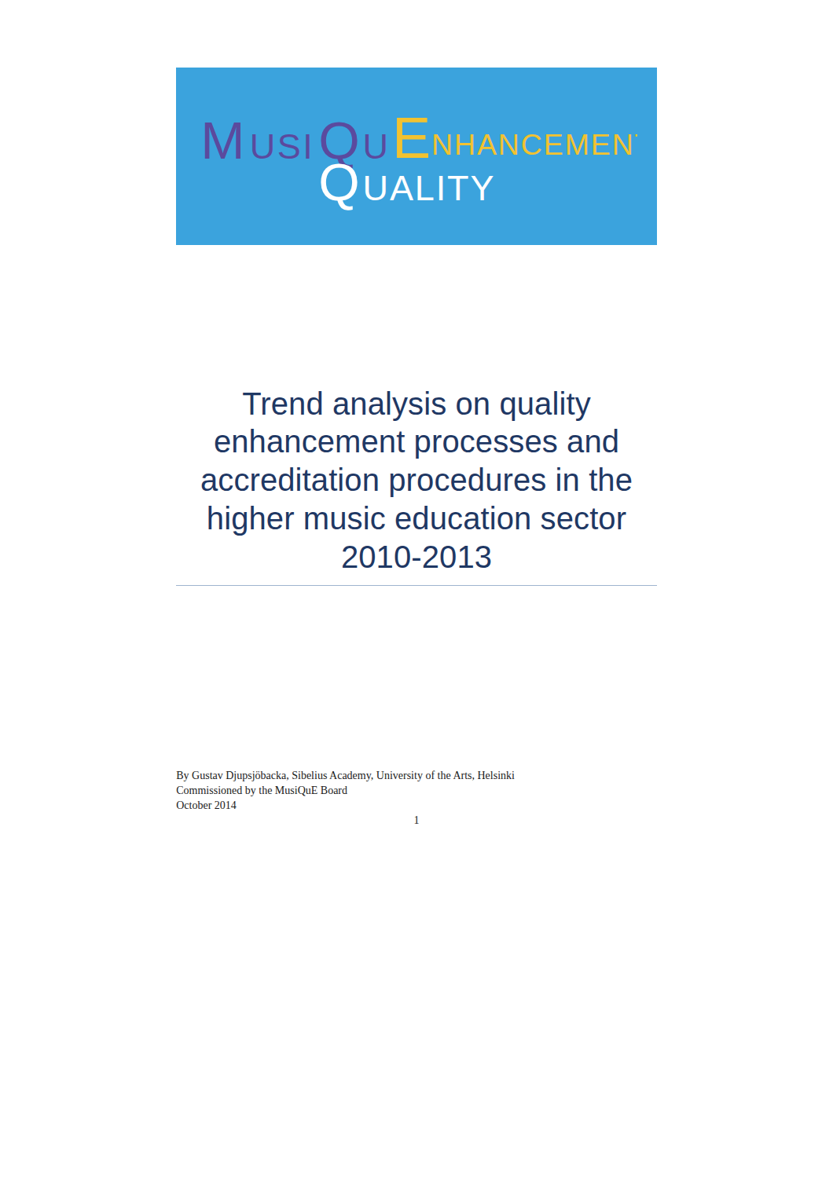M USI Q U E NHANCEMENT Q UALITY
Trend analysis on quality enhancement processes and accreditation procedures in the higher music education sector
2010-2013
By Gustav Djupsjöbacka, Sibelius Academy, University of the Arts, Helsinki
Commissioned by the MusiQuE Board
October 2014
1